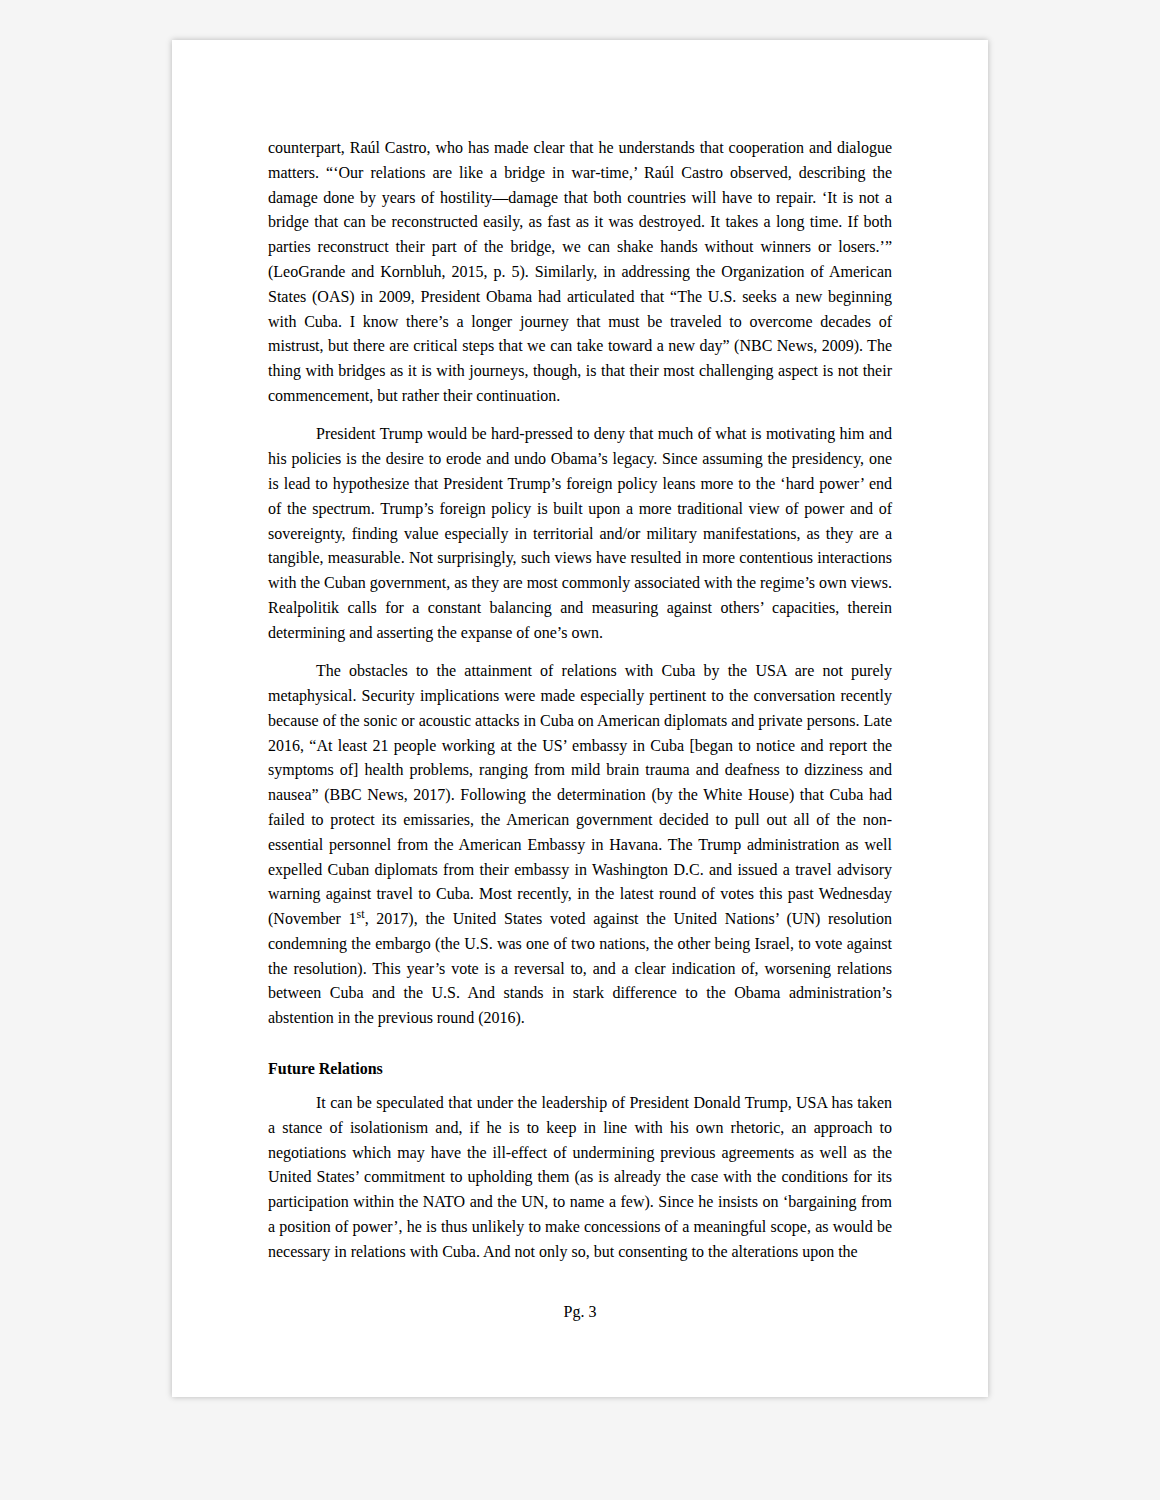counterpart, Raúl Castro, who has made clear that he understands that cooperation and dialogue matters. “‘Our relations are like a bridge in war-time,’ Raúl Castro observed, describing the damage done by years of hostility—damage that both countries will have to repair. ‘It is not a bridge that can be reconstructed easily, as fast as it was destroyed. It takes a long time. If both parties reconstruct their part of the bridge, we can shake hands without winners or losers.’” (LeoGrande and Kornbluh, 2015, p. 5). Similarly, in addressing the Organization of American States (OAS) in 2009, President Obama had articulated that “The U.S. seeks a new beginning with Cuba. I know there’s a longer journey that must be traveled to overcome decades of mistrust, but there are critical steps that we can take toward a new day” (NBC News, 2009). The thing with bridges as it is with journeys, though, is that their most challenging aspect is not their commencement, but rather their continuation.
President Trump would be hard-pressed to deny that much of what is motivating him and his policies is the desire to erode and undo Obama’s legacy. Since assuming the presidency, one is lead to hypothesize that President Trump’s foreign policy leans more to the ‘hard power’ end of the spectrum. Trump’s foreign policy is built upon a more traditional view of power and of sovereignty, finding value especially in territorial and/or military manifestations, as they are a tangible, measurable. Not surprisingly, such views have resulted in more contentious interactions with the Cuban government, as they are most commonly associated with the regime’s own views. Realpolitik calls for a constant balancing and measuring against others’ capacities, therein determining and asserting the expanse of one’s own.
The obstacles to the attainment of relations with Cuba by the USA are not purely metaphysical. Security implications were made especially pertinent to the conversation recently because of the sonic or acoustic attacks in Cuba on American diplomats and private persons. Late 2016, “At least 21 people working at the US’ embassy in Cuba [began to notice and report the symptoms of] health problems, ranging from mild brain trauma and deafness to dizziness and nausea” (BBC News, 2017). Following the determination (by the White House) that Cuba had failed to protect its emissaries, the American government decided to pull out all of the non-essential personnel from the American Embassy in Havana. The Trump administration as well expelled Cuban diplomats from their embassy in Washington D.C. and issued a travel advisory warning against travel to Cuba. Most recently, in the latest round of votes this past Wednesday (November 1st, 2017), the United States voted against the United Nations’ (UN) resolution condemning the embargo (the U.S. was one of two nations, the other being Israel, to vote against the resolution). This year’s vote is a reversal to, and a clear indication of, worsening relations between Cuba and the U.S. And stands in stark difference to the Obama administration’s abstention in the previous round (2016).
Future Relations
It can be speculated that under the leadership of President Donald Trump, USA has taken a stance of isolationism and, if he is to keep in line with his own rhetoric, an approach to negotiations which may have the ill-effect of undermining previous agreements as well as the United States’ commitment to upholding them (as is already the case with the conditions for its participation within the NATO and the UN, to name a few). Since he insists on ‘bargaining from a position of power’, he is thus unlikely to make concessions of a meaningful scope, as would be necessary in relations with Cuba. And not only so, but consenting to the alterations upon the
Pg. 3